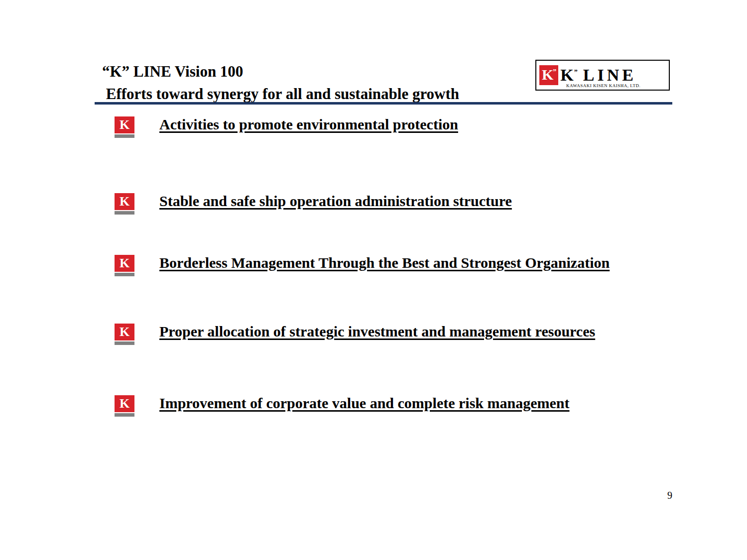“K” LINE Vision 100
Efforts toward synergy for all and sustainable growth
K”K”LINE KAWASAKI KISEN KAISHA, LTD.
K
Activities to promote environmental protection
K
Stable and safe ship operation administration structure
K
Borderless Management Through the Best and Strongest Organization
K
Proper allocation of strategic investment and management resources
K
Improvement of corporate value and complete risk management
9